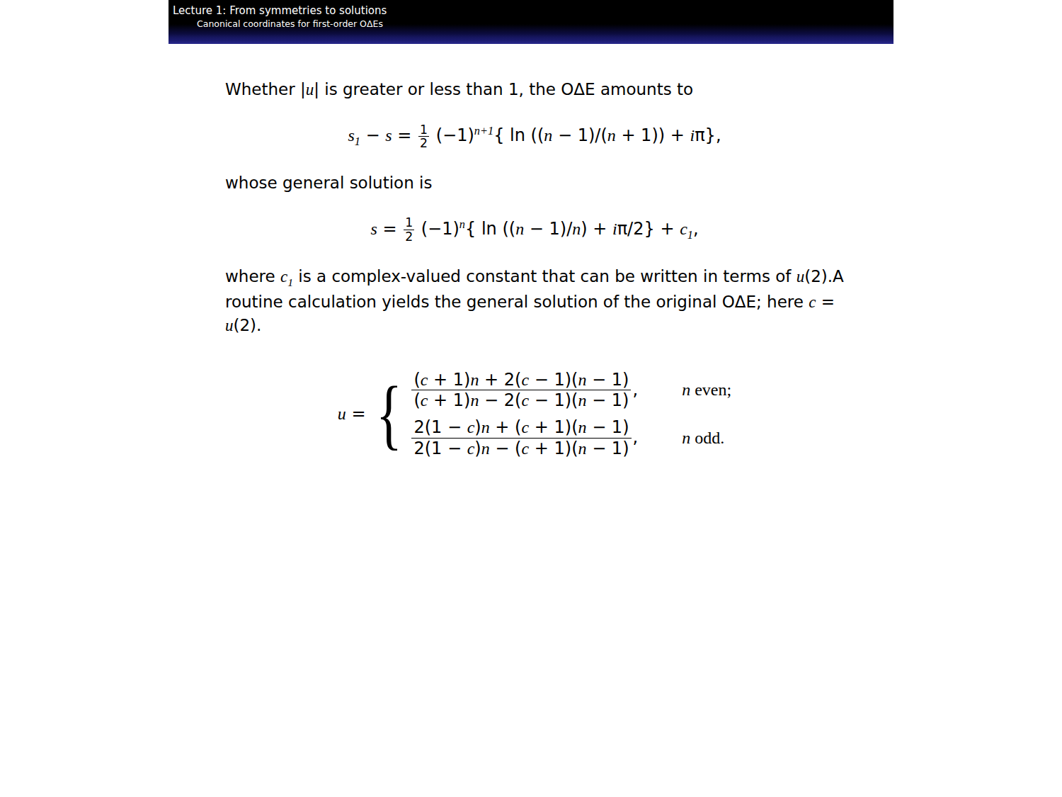Lecture 1: From symmetries to solutions
Canonical coordinates for first-order OΔEs
Whether |u| is greater or less than 1, the OΔE amounts to
s1 − s = 12 (−1)n+1{ ln ((n − 1)/(n + 1)) + iπ},
whose general solution is
s = 12 (−1)n{ ln ((n − 1)/n) + iπ/2} + c1,
where c1 is a complex-valued constant that can be written in terms of u(2).A routine calculation yields the general solution of the original OΔE; here c = u(2).
u = {
| ( c + 1) n + 2( c − 1)( n − 1) ( c + 1) n − 2( c − 1)( n − 1) , | n even; |
| 2(1 − c ) n + ( c + 1)( n − 1) 2(1 − c ) n − ( c + 1)( n − 1) , | n odd. |